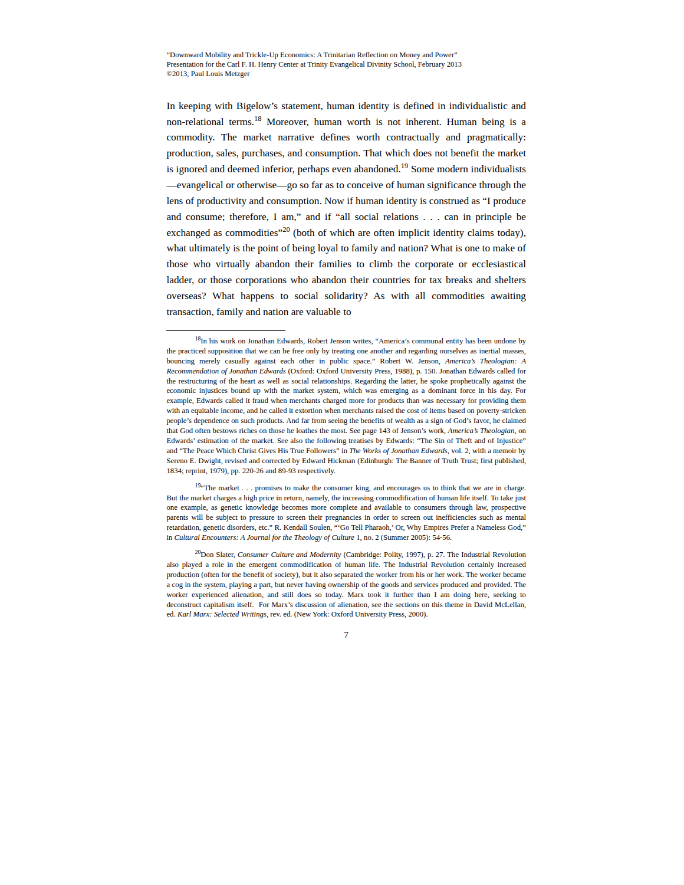“Downward Mobility and Trickle-Up Economics: A Trinitarian Reflection on Money and Power”
Presentation for the Carl F. H. Henry Center at Trinity Evangelical Divinity School, February 2013
©2013, Paul Louis Metzger
In keeping with Bigelow’s statement, human identity is defined in individualistic and non-relational terms.18 Moreover, human worth is not inherent. Human being is a commodity. The market narrative defines worth contractually and pragmatically: production, sales, purchases, and consumption. That which does not benefit the market is ignored and deemed inferior, perhaps even abandoned.19 Some modern individualists—evangelical or otherwise—go so far as to conceive of human significance through the lens of productivity and consumption. Now if human identity is construed as “I produce and consume; therefore, I am,” and if “all social relations . . . can in principle be exchanged as commodities”20 (both of which are often implicit identity claims today), what ultimately is the point of being loyal to family and nation? What is one to make of those who virtually abandon their families to climb the corporate or ecclesiastical ladder, or those corporations who abandon their countries for tax breaks and shelters overseas? What happens to social solidarity? As with all commodities awaiting transaction, family and nation are valuable to
18In his work on Jonathan Edwards, Robert Jenson writes, “America’s communal entity has been undone by the practiced supposition that we can be free only by treating one another and regarding ourselves as inertial masses, bouncing merely casually against each other in public space.” Robert W. Jenson, America’s Theologian: A Recommendation of Jonathan Edwards (Oxford: Oxford University Press, 1988), p. 150. Jonathan Edwards called for the restructuring of the heart as well as social relationships. Regarding the latter, he spoke prophetically against the economic injustices bound up with the market system, which was emerging as a dominant force in his day. For example, Edwards called it fraud when merchants charged more for products than was necessary for providing them with an equitable income, and he called it extortion when merchants raised the cost of items based on poverty-stricken people’s dependence on such products. And far from seeing the benefits of wealth as a sign of God’s favor, he claimed that God often bestows riches on those he loathes the most. See page 143 of Jenson’s work, America’s Theologian, on Edwards’ estimation of the market. See also the following treatises by Edwards: “The Sin of Theft and of Injustice” and “The Peace Which Christ Gives His True Followers” in The Works of Jonathan Edwards, vol. 2, with a memoir by Sereno E. Dwight, revised and corrected by Edward Hickman (Edinburgh: The Banner of Truth Trust; first published, 1834; reprint, 1979), pp. 220-26 and 89-93 respectively.
19“The market . . . promises to make the consumer king, and encourages us to think that we are in charge. But the market charges a high price in return, namely, the increasing commodification of human life itself. To take just one example, as genetic knowledge becomes more complete and available to consumers through law, prospective parents will be subject to pressure to screen their pregnancies in order to screen out inefficiencies such as mental retardation, genetic disorders, etc.” R. Kendall Soulen, “‘Go Tell Pharaoh,’ Or, Why Empires Prefer a Nameless God,” in Cultural Encounters: A Journal for the Theology of Culture 1, no. 2 (Summer 2005): 54-56.
20Don Slater, Consumer Culture and Modernity (Cambridge: Polity, 1997), p. 27. The Industrial Revolution also played a role in the emergent commodification of human life. The Industrial Revolution certainly increased production (often for the benefit of society), but it also separated the worker from his or her work. The worker became a cog in the system, playing a part, but never having ownership of the goods and services produced and provided. The worker experienced alienation, and still does so today. Marx took it further than I am doing here, seeking to deconstruct capitalism itself. For Marx’s discussion of alienation, see the sections on this theme in David McLellan, ed. Karl Marx: Selected Writings, rev. ed. (New York: Oxford University Press, 2000).
7